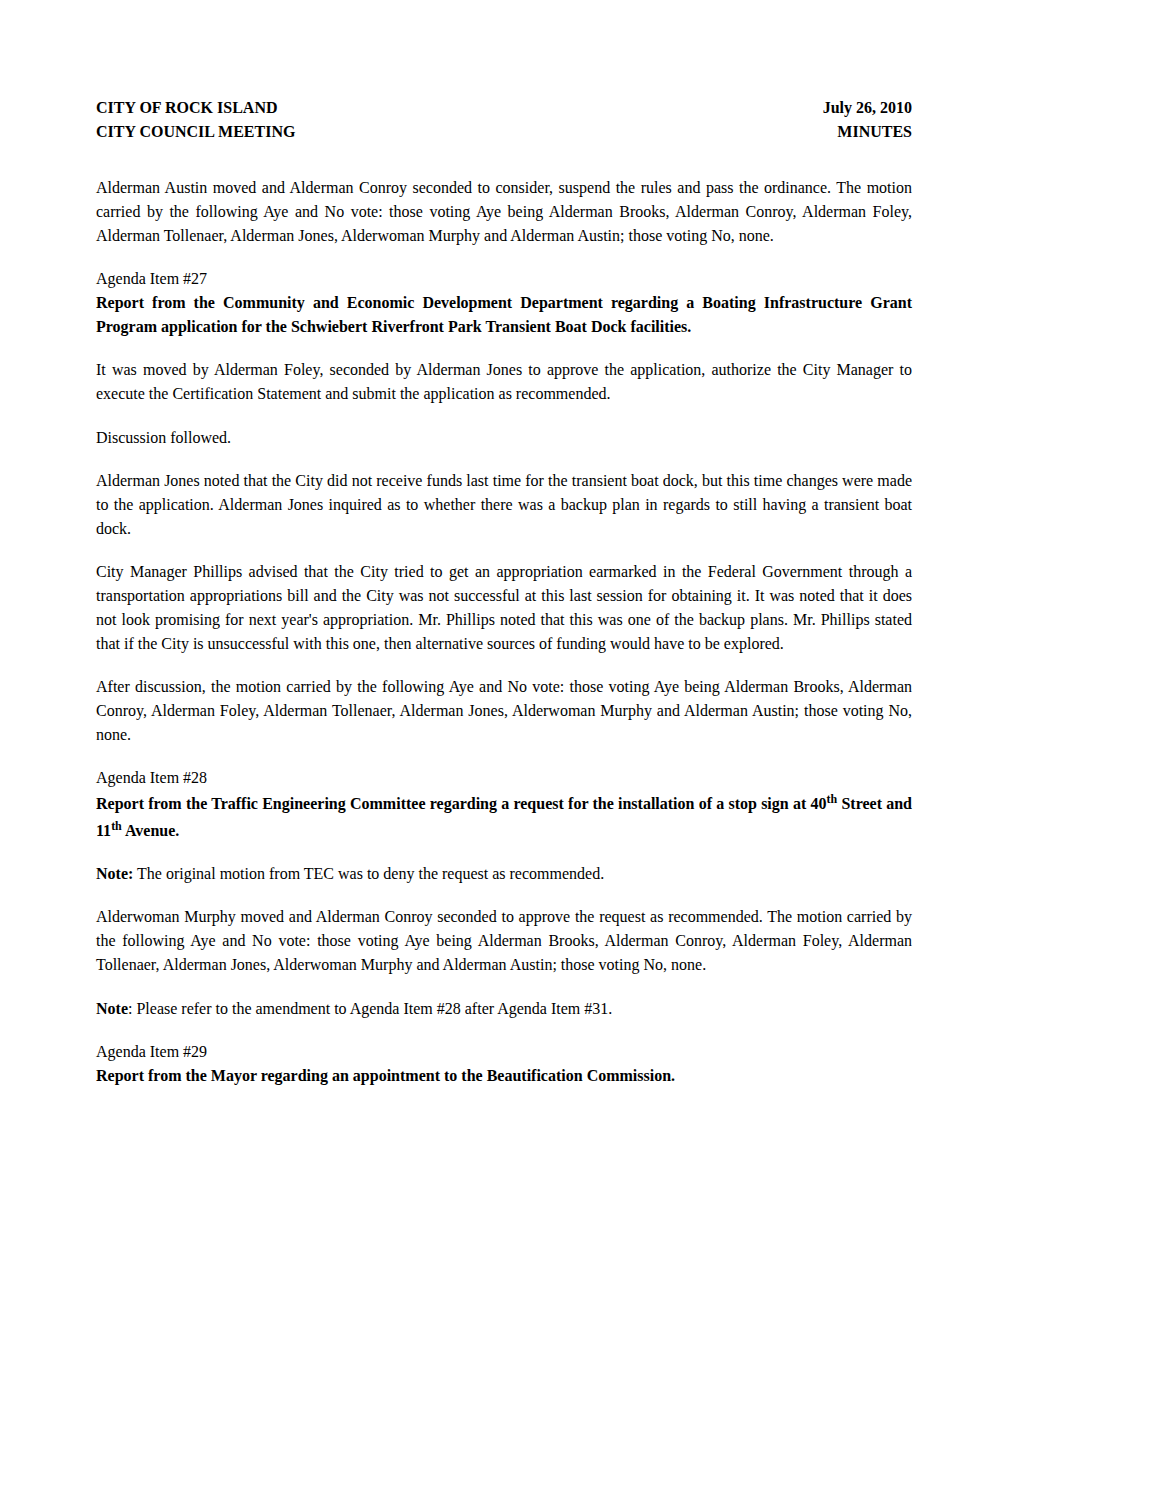City of Rock Island
City Council Meeting
July 26, 2010
Minutes
Alderman Austin moved and Alderman Conroy seconded to consider, suspend the rules and pass the ordinance. The motion carried by the following Aye and No vote: those voting Aye being Alderman Brooks, Alderman Conroy, Alderman Foley, Alderman Tollenaer, Alderman Jones, Alderwoman Murphy and Alderman Austin; those voting No, none.
Agenda Item #27
Report from the Community and Economic Development Department regarding a Boating Infrastructure Grant Program application for the Schwiebert Riverfront Park Transient Boat Dock facilities.
It was moved by Alderman Foley, seconded by Alderman Jones to approve the application, authorize the City Manager to execute the Certification Statement and submit the application as recommended.
Discussion followed.
Alderman Jones noted that the City did not receive funds last time for the transient boat dock, but this time changes were made to the application. Alderman Jones inquired as to whether there was a backup plan in regards to still having a transient boat dock.
City Manager Phillips advised that the City tried to get an appropriation earmarked in the Federal Government through a transportation appropriations bill and the City was not successful at this last session for obtaining it. It was noted that it does not look promising for next year's appropriation. Mr. Phillips noted that this was one of the backup plans. Mr. Phillips stated that if the City is unsuccessful with this one, then alternative sources of funding would have to be explored.
After discussion, the motion carried by the following Aye and No vote: those voting Aye being Alderman Brooks, Alderman Conroy, Alderman Foley, Alderman Tollenaer, Alderman Jones, Alderwoman Murphy and Alderman Austin; those voting No, none.
Agenda Item #28
Report from the Traffic Engineering Committee regarding a request for the installation of a stop sign at 40th Street and 11th Avenue.
Note: The original motion from TEC was to deny the request as recommended.
Alderwoman Murphy moved and Alderman Conroy seconded to approve the request as recommended. The motion carried by the following Aye and No vote: those voting Aye being Alderman Brooks, Alderman Conroy, Alderman Foley, Alderman Tollenaer, Alderman Jones, Alderwoman Murphy and Alderman Austin; those voting No, none.
Note: Please refer to the amendment to Agenda Item #28 after Agenda Item #31.
Agenda Item #29
Report from the Mayor regarding an appointment to the Beautification Commission.